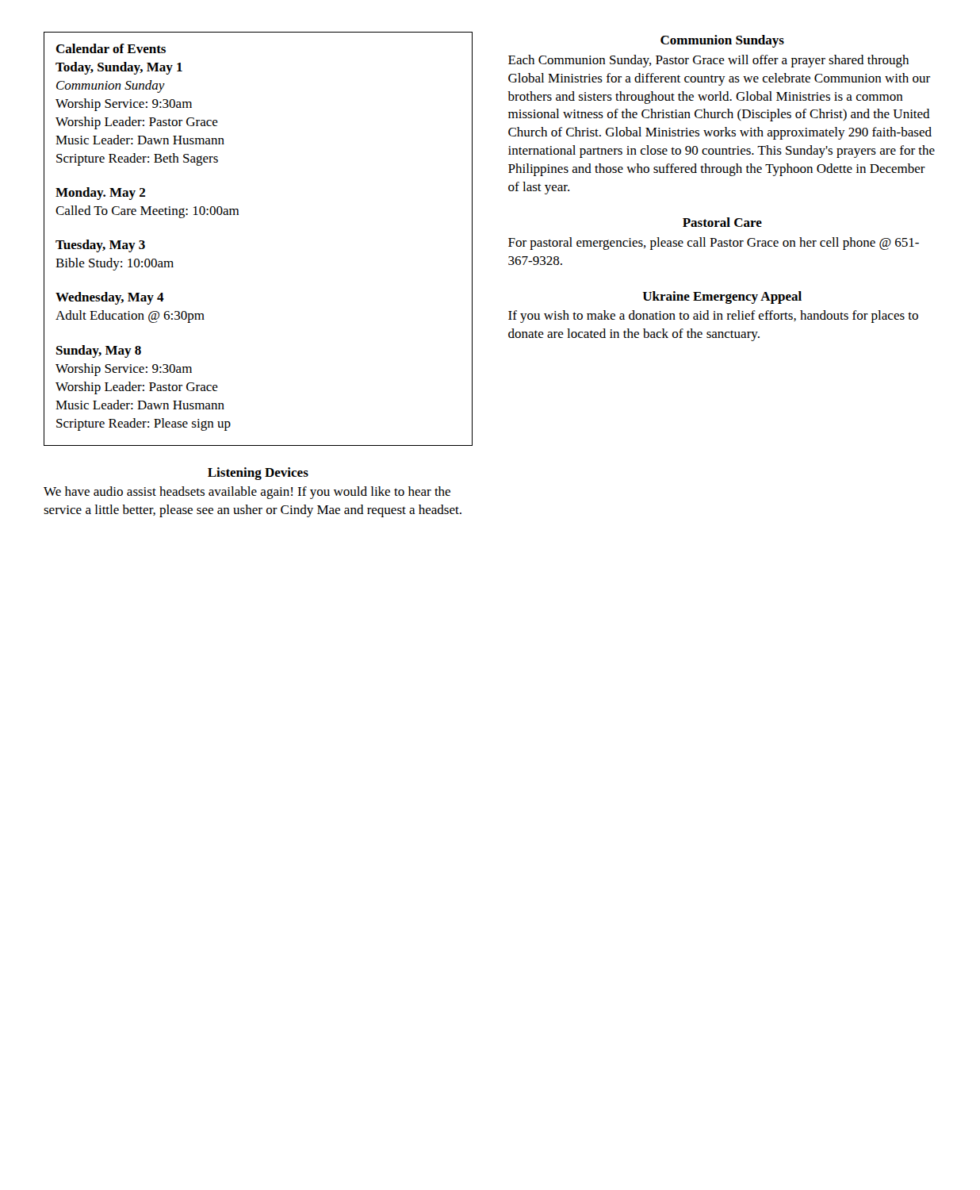Calendar of Events
Today, Sunday, May 1
Communion Sunday
Worship Service: 9:30am
Worship Leader: Pastor Grace
Music Leader: Dawn Husmann
Scripture Reader: Beth Sagers
Monday. May 2
Called To Care Meeting: 10:00am
Tuesday, May 3
Bible Study: 10:00am
Wednesday, May 4
Adult Education @ 6:30pm
Sunday, May 8
Worship Service: 9:30am
Worship Leader: Pastor Grace
Music Leader: Dawn Husmann
Scripture Reader: Please sign up
Listening Devices
We have audio assist headsets available again! If you would like to hear the service a little better, please see an usher or Cindy Mae and request a headset.
Communion Sundays
Each Communion Sunday, Pastor Grace will offer a prayer shared through Global Ministries for a different country as we celebrate Communion with our brothers and sisters throughout the world. Global Ministries is a common missional witness of the Christian Church (Disciples of Christ) and the United Church of Christ. Global Ministries works with approximately 290 faith-based international partners in close to 90 countries. This Sunday's prayers are for the Philippines and those who suffered through the Typhoon Odette in December of last year.
Pastoral Care
For pastoral emergencies, please call Pastor Grace on her cell phone @ 651-367-9328.
Ukraine Emergency Appeal
If you wish to make a donation to aid in relief efforts, handouts for places to donate are located in the back of the sanctuary.